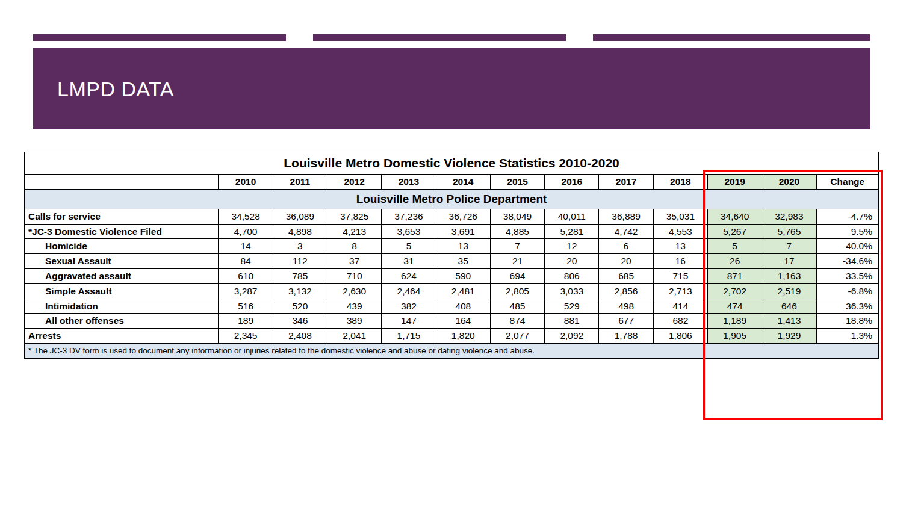LMPD DATA
| Louisville Metro Domestic Violence Statistics 2010-2020 |
| | 2010 | 2011 | 2012 | 2013 | 2014 | 2015 | 2016 | 2017 | 2018 | 2019 | 2020 | Change |
| Louisville Metro Police Department |
| Calls for service | 34,528 | 36,089 | 37,825 | 37,236 | 36,726 | 38,049 | 40,011 | 36,889 | 35,031 | 34,640 | 32,983 | -4.7% |
| *JC-3 Domestic Violence Filed | 4,700 | 4,898 | 4,213 | 3,653 | 3,691 | 4,885 | 5,281 | 4,742 | 4,553 | 5,267 | 5,765 | 9.5% |
| Homicide | 14 | 3 | 8 | 5 | 13 | 7 | 12 | 6 | 13 | 5 | 7 | 40.0% |
| Sexual Assault | 84 | 112 | 37 | 31 | 35 | 21 | 20 | 20 | 16 | 26 | 17 | -34.6% |
| Aggravated assault | 610 | 785 | 710 | 624 | 590 | 694 | 806 | 685 | 715 | 871 | 1,163 | 33.5% |
| Simple Assault | 3,287 | 3,132 | 2,630 | 2,464 | 2,481 | 2,805 | 3,033 | 2,856 | 2,713 | 2,702 | 2,519 | -6.8% |
| Intimidation | 516 | 520 | 439 | 382 | 408 | 485 | 529 | 498 | 414 | 474 | 646 | 36.3% |
| All other offenses | 189 | 346 | 389 | 147 | 164 | 874 | 881 | 677 | 682 | 1,189 | 1,413 | 18.8% |
| Arrests | 2,345 | 2,408 | 2,041 | 1,715 | 1,820 | 2,077 | 2,092 | 1,788 | 1,806 | 1,905 | 1,929 | 1.3% |
| * The JC-3 DV form is used to document any information or injuries related to the domestic violence and abuse or dating violence and abuse. |